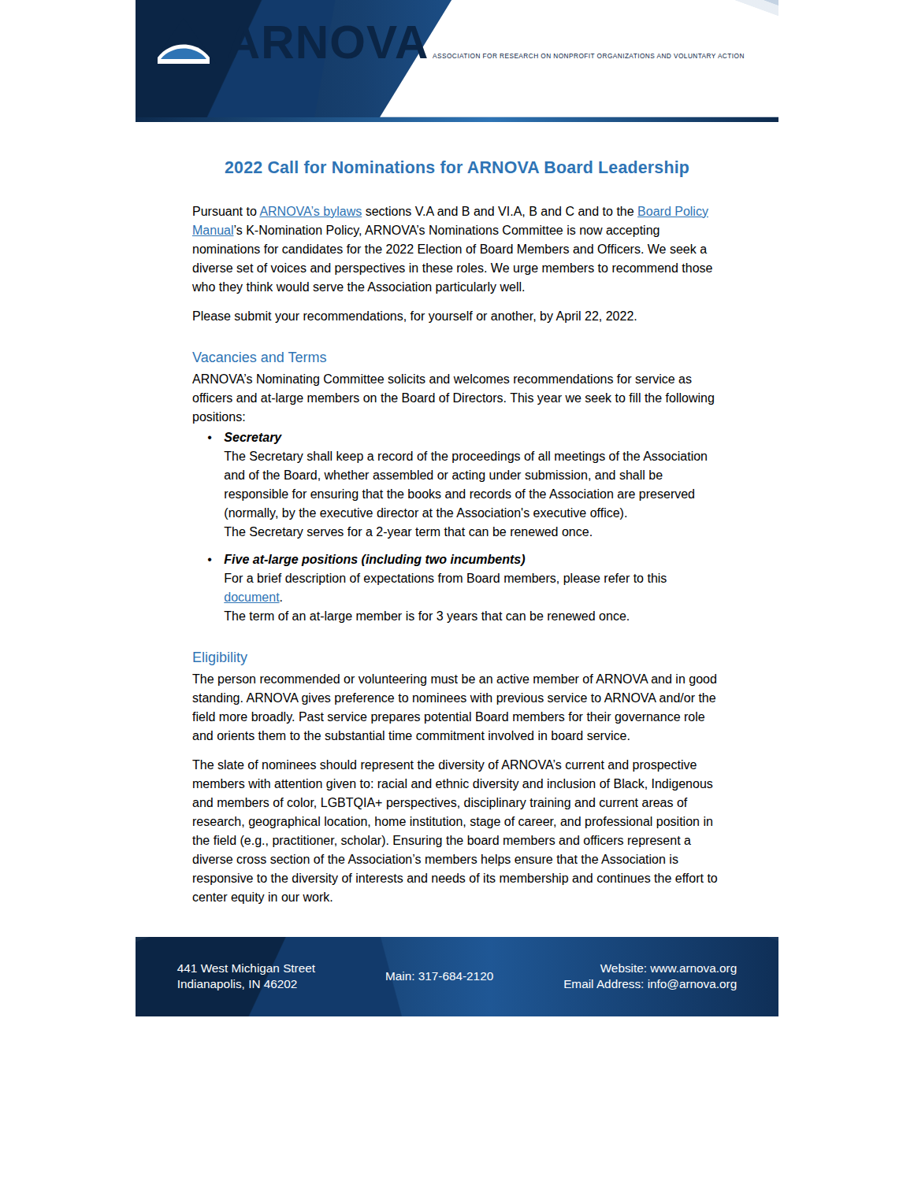ARNOVA ASSOCIATION FOR RESEARCH ON NONPROFIT ORGANIZATIONS AND VOLUNTARY ACTION
2022 Call for Nominations for ARNOVA Board Leadership
Pursuant to ARNOVA’s bylaws sections V.A and B and VI.A, B and C and to the Board Policy Manual’s K-Nomination Policy, ARNOVA’s Nominations Committee is now accepting nominations for candidates for the 2022 Election of Board Members and Officers. We seek a diverse set of voices and perspectives in these roles. We urge members to recommend those who they think would serve the Association particularly well.
Please submit your recommendations, for yourself or another, by April 22, 2022.
Vacancies and Terms
ARNOVA’s Nominating Committee solicits and welcomes recommendations for service as officers and at-large members on the Board of Directors. This year we seek to fill the following positions:
Secretary
The Secretary shall keep a record of the proceedings of all meetings of the Association and of the Board, whether assembled or acting under submission, and shall be responsible for ensuring that the books and records of the Association are preserved (normally, by the executive director at the Association's executive office).
The Secretary serves for a 2-year term that can be renewed once.
Five at-large positions (including two incumbents)
For a brief description of expectations from Board members, please refer to this document.
The term of an at-large member is for 3 years that can be renewed once.
Eligibility
The person recommended or volunteering must be an active member of ARNOVA and in good standing. ARNOVA gives preference to nominees with previous service to ARNOVA and/or the field more broadly. Past service prepares potential Board members for their governance role and orients them to the substantial time commitment involved in board service.
The slate of nominees should represent the diversity of ARNOVA’s current and prospective members with attention given to: racial and ethnic diversity and inclusion of Black, Indigenous and members of color, LGBTQIA+ perspectives, disciplinary training and current areas of research, geographical location, home institution, stage of career, and professional position in the field (e.g., practitioner, scholar). Ensuring the board members and officers represent a diverse cross section of the Association’s members helps ensure that the Association is responsive to the diversity of interests and needs of its membership and continues the effort to center equity in our work.
441 West Michigan Street
Indianapolis, IN 46202
Main: 317-684-2120
Website: www.arnova.org
Email Address: info@arnova.org